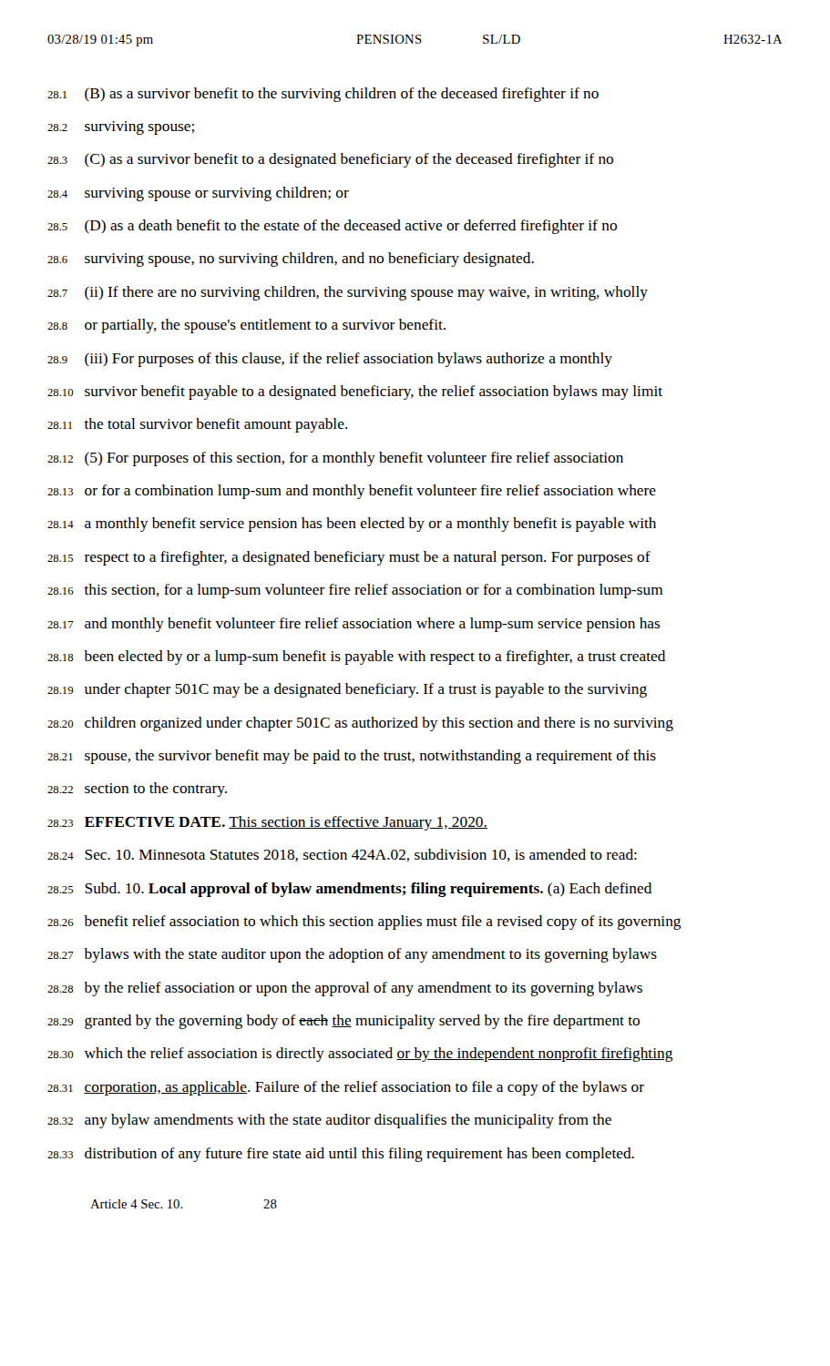03/28/19 01:45 pm
PENSIONS SL/LD
H2632-1A
28.1(B) as a survivor benefit to the surviving children of the deceased firefighter if no
28.2 surviving spouse;
28.3(C) as a survivor benefit to a designated beneficiary of the deceased firefighter if no
28.4 surviving spouse or surviving children; or
28.5(D) as a death benefit to the estate of the deceased active or deferred firefighter if no
28.6 surviving spouse, no surviving children, and no beneficiary designated.
28.7(ii) If there are no surviving children, the surviving spouse may waive, in writing, wholly
28.8 or partially, the spouse's entitlement to a survivor benefit.
28.9(iii) For purposes of this clause, if the relief association bylaws authorize a monthly
28.10 survivor benefit payable to a designated beneficiary, the relief association bylaws may limit
28.11 the total survivor benefit amount payable.
28.12(5) For purposes of this section, for a monthly benefit volunteer fire relief association
28.13 or for a combination lump-sum and monthly benefit volunteer fire relief association where
28.14 a monthly benefit service pension has been elected by or a monthly benefit is payable with
28.15 respect to a firefighter, a designated beneficiary must be a natural person. For purposes of
28.16 this section, for a lump-sum volunteer fire relief association or for a combination lump-sum
28.17 and monthly benefit volunteer fire relief association where a lump-sum service pension has
28.18 been elected by or a lump-sum benefit is payable with respect to a firefighter, a trust created
28.19 under chapter 501C may be a designated beneficiary. If a trust is payable to the surviving
28.20 children organized under chapter 501C as authorized by this section and there is no surviving
28.21 spouse, the survivor benefit may be paid to the trust, notwithstanding a requirement of this
28.22 section to the contrary.
28.23 EFFECTIVE DATE. This section is effective January 1, 2020.
28.24 Sec. 10. Minnesota Statutes 2018, section 424A.02, subdivision 10, is amended to read:
28.25 Subd. 10. Local approval of bylaw amendments; filing requirements. (a) Each defined
28.26 benefit relief association to which this section applies must file a revised copy of its governing
28.27 bylaws with the state auditor upon the adoption of any amendment to its governing bylaws
28.28 by the relief association or upon the approval of any amendment to its governing bylaws
28.29 granted by the governing body of each the municipality served by the fire department to
28.30 which the relief association is directly associated or by the independent nonprofit firefighting
28.31 corporation, as applicable. Failure of the relief association to file a copy of the bylaws or
28.32 any bylaw amendments with the state auditor disqualifies the municipality from the
28.33 distribution of any future fire state aid until this filing requirement has been completed.
Article 4 Sec. 10. 28